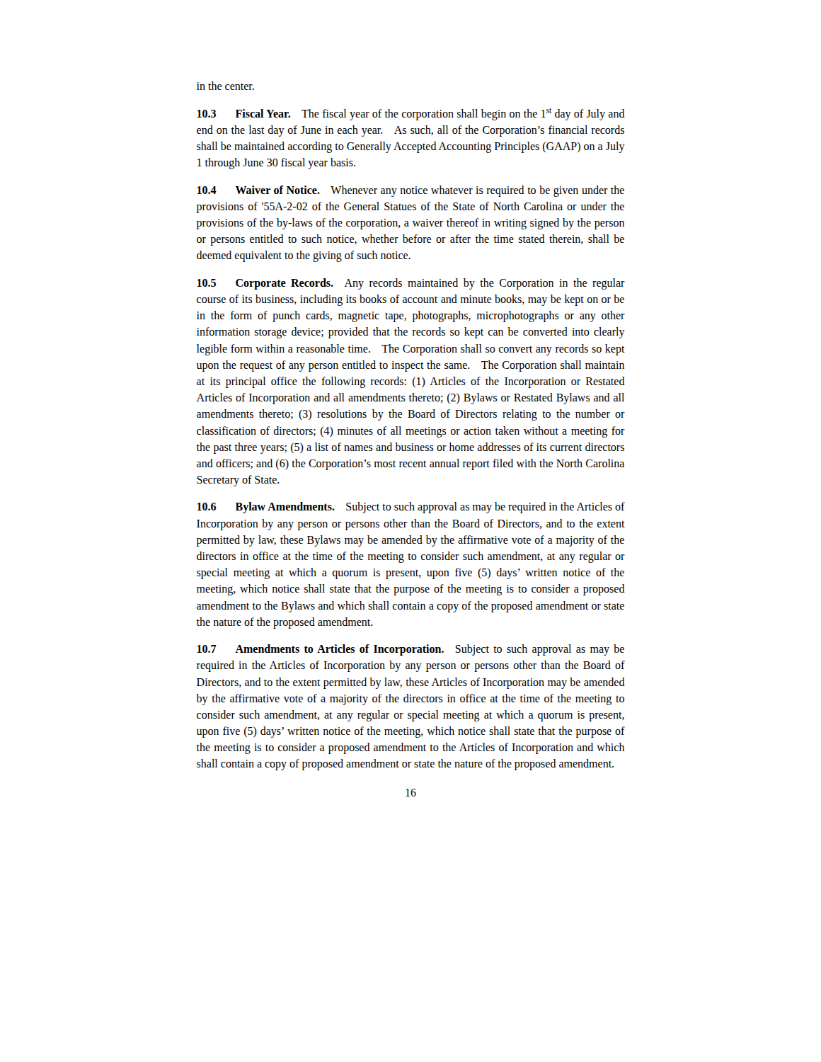in the center.
10.3 Fiscal Year. The fiscal year of the corporation shall begin on the 1st day of July and end on the last day of June in each year. As such, all of the Corporation’s financial records shall be maintained according to Generally Accepted Accounting Principles (GAAP) on a July 1 through June 30 fiscal year basis.
10.4 Waiver of Notice. Whenever any notice whatever is required to be given under the provisions of '55A-2-02 of the General Statues of the State of North Carolina or under the provisions of the by-laws of the corporation, a waiver thereof in writing signed by the person or persons entitled to such notice, whether before or after the time stated therein, shall be deemed equivalent to the giving of such notice.
10.5 Corporate Records. Any records maintained by the Corporation in the regular course of its business, including its books of account and minute books, may be kept on or be in the form of punch cards, magnetic tape, photographs, microphotographs or any other information storage device; provided that the records so kept can be converted into clearly legible form within a reasonable time. The Corporation shall so convert any records so kept upon the request of any person entitled to inspect the same. The Corporation shall maintain at its principal office the following records: (1) Articles of the Incorporation or Restated Articles of Incorporation and all amendments thereto; (2) Bylaws or Restated Bylaws and all amendments thereto; (3) resolutions by the Board of Directors relating to the number or classification of directors; (4) minutes of all meetings or action taken without a meeting for the past three years; (5) a list of names and business or home addresses of its current directors and officers; and (6) the Corporation’s most recent annual report filed with the North Carolina Secretary of State.
10.6 Bylaw Amendments. Subject to such approval as may be required in the Articles of Incorporation by any person or persons other than the Board of Directors, and to the extent permitted by law, these Bylaws may be amended by the affirmative vote of a majority of the directors in office at the time of the meeting to consider such amendment, at any regular or special meeting at which a quorum is present, upon five (5) days’ written notice of the meeting, which notice shall state that the purpose of the meeting is to consider a proposed amendment to the Bylaws and which shall contain a copy of the proposed amendment or state the nature of the proposed amendment.
10.7 Amendments to Articles of Incorporation. Subject to such approval as may be required in the Articles of Incorporation by any person or persons other than the Board of Directors, and to the extent permitted by law, these Articles of Incorporation may be amended by the affirmative vote of a majority of the directors in office at the time of the meeting to consider such amendment, at any regular or special meeting at which a quorum is present, upon five (5) days’ written notice of the meeting, which notice shall state that the purpose of the meeting is to consider a proposed amendment to the Articles of Incorporation and which shall contain a copy of proposed amendment or state the nature of the proposed amendment.
16